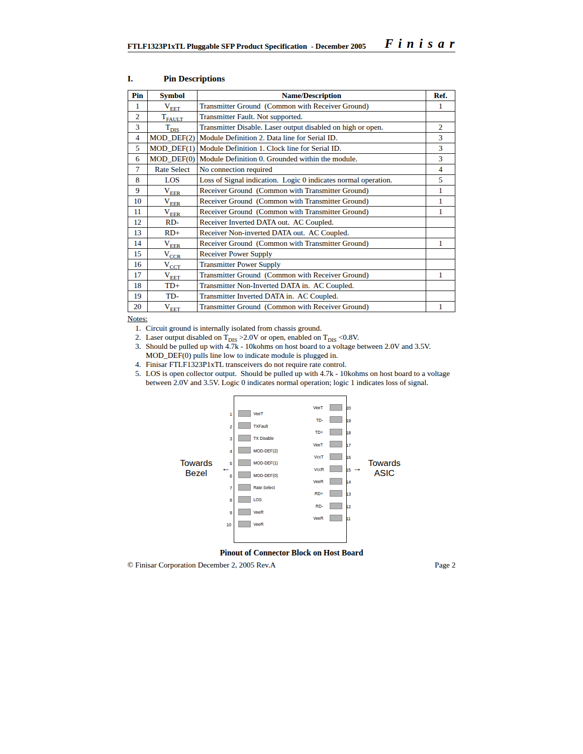FTLF1323P1xTL Pluggable SFP Product Specification - December 2005
F i n i s a r
I. Pin Descriptions
| Pin | Symbol | Name/Description | Ref. |
| --- | --- | --- | --- |
| 1 | V EET | Transmitter Ground (Common with Receiver Ground) | 1 |
| 2 | T FAULT | Transmitter Fault. Not supported. | |
| 3 | T DIS | Transmitter Disable. Laser output disabled on high or open. | 2 |
| 4 | MOD_DEF(2) | Module Definition 2. Data line for Serial ID. | 3 |
| 5 | MOD_DEF(1) | Module Definition 1. Clock line for Serial ID. | 3 |
| 6 | MOD_DEF(0) | Module Definition 0. Grounded within the module. | 3 |
| 7 | Rate Select | No connection required | 4 |
| 8 | LOS | Loss of Signal indication. Logic 0 indicates normal operation. | 5 |
| 9 | V EER | Receiver Ground (Common with Transmitter Ground) | 1 |
| 10 | V EER | Receiver Ground (Common with Transmitter Ground) | 1 |
| 11 | V EER | Receiver Ground (Common with Transmitter Ground) | 1 |
| 12 | RD- | Receiver Inverted DATA out. AC Coupled. | |
| 13 | RD+ | Receiver Non-inverted DATA out. AC Coupled. | |
| 14 | V EER | Receiver Ground (Common with Transmitter Ground) | 1 |
| 15 | V CCR | Receiver Power Supply | |
| 16 | V CCT | Transmitter Power Supply | |
| 17 | V EET | Transmitter Ground (Common with Receiver Ground) | 1 |
| 18 | TD+ | Transmitter Non-Inverted DATA in. AC Coupled. | |
| 19 | TD- | Transmitter Inverted DATA in. AC Coupled. | |
| 20 | V EET | Transmitter Ground (Common with Receiver Ground) | 1 |
Notes:
Circuit ground is internally isolated from chassis ground.
Laser output disabled on TDIS >2.0V or open, enabled on TDIS <0.8V.
Should be pulled up with 4.7k - 10kohms on host board to a voltage between 2.0V and 3.5V.
MOD_DEF(0) pulls line low to indicate module is plugged in.
Finisar FTLF1323P1xTL transceivers do not require rate control.
LOS is open collector output. Should be pulled up with 4.7k - 10kohms on host board to a voltage between 2.0V and 3.5V. Logic 0 indicates normal operation; logic 1 indicates loss of signal.
VeeT
TXFault
TX Disable
MOD-DEF(2)
MOD-DEF(1)
MOD-DEF(0)
Rate Select
LOS
VeeR
VeeR
1
2
3
4
5
6
7
8
9
10
VeeT
TD-
TD+
VeeT
VccT
VccR
VeeR
RD+
RD-
VeeR
20
19
18
17
16
15
14
13
12
11
Towards
Bezel
←
Towards
ASIC
→
Pinout of Connector Block on Host Board
© Finisar Corporation December 2, 2005 Rev.A
Page 2